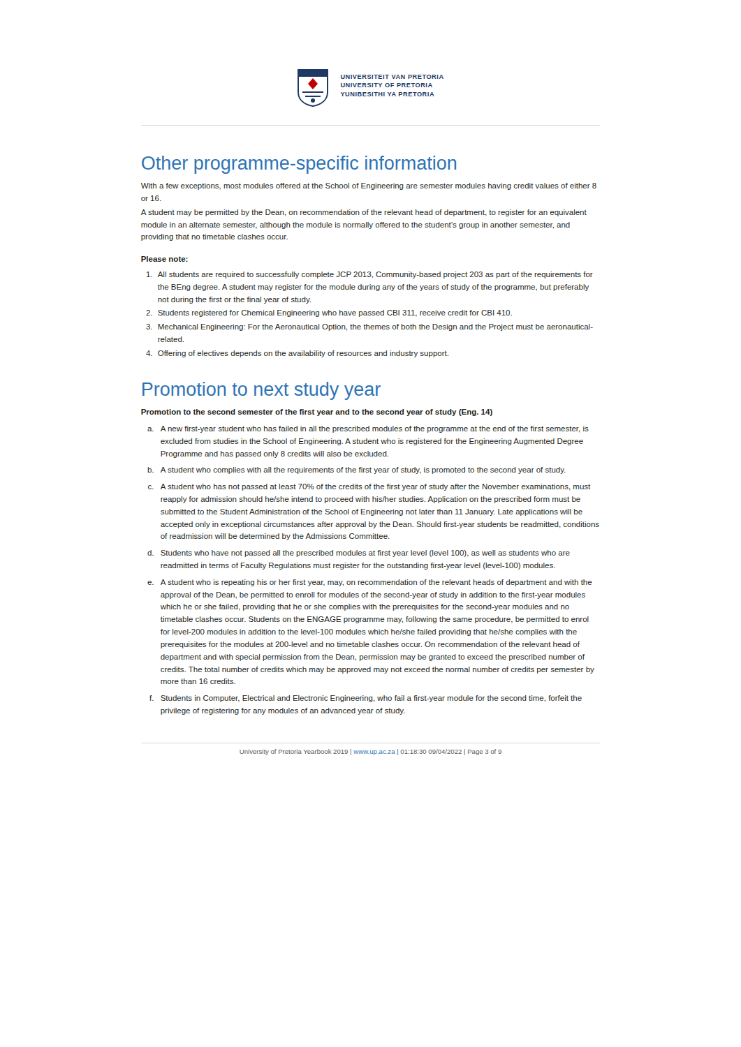Universiteit van Pretoria University of Pretoria Yunibesithi ya Pretoria
Other programme-specific information
With a few exceptions, most modules offered at the School of Engineering are semester modules having credit values of either 8 or 16.
A student may be permitted by the Dean, on recommendation of the relevant head of department, to register for an equivalent module in an alternate semester, although the module is normally offered to the student’s group in another semester, and providing that no timetable clashes occur.
Please note:
All students are required to successfully complete JCP 2013, Community-based project 203 as part of the requirements for the BEng degree. A student may register for the module during any of the years of study of the programme, but preferably not during the first or the final year of study.
Students registered for Chemical Engineering who have passed CBI 311, receive credit for CBI 410.
Mechanical Engineering: For the Aeronautical Option, the themes of both the Design and the Project must be aeronautical-related.
Offering of electives depends on the availability of resources and industry support.
Promotion to next study year
Promotion to the second semester of the first year and to the second year of study (Eng. 14)
A new first-year student who has failed in all the prescribed modules of the programme at the end of the first semester, is excluded from studies in the School of Engineering. A student who is registered for the Engineering Augmented Degree Programme and has passed only 8 credits will also be excluded.
A student who complies with all the requirements of the first year of study, is promoted to the second year of study.
A student who has not passed at least 70% of the credits of the first year of study after the November examinations, must reapply for admission should he/she intend to proceed with his/her studies. Application on the prescribed form must be submitted to the Student Administration of the School of Engineering not later than 11 January. Late applications will be accepted only in exceptional circumstances after approval by the Dean. Should first-year students be readmitted, conditions of readmission will be determined by the Admissions Committee.
Students who have not passed all the prescribed modules at first year level (level 100), as well as students who are readmitted in terms of Faculty Regulations must register for the outstanding first-year level (level-100) modules.
A student who is repeating his or her first year, may, on recommendation of the relevant heads of department and with the approval of the Dean, be permitted to enroll for modules of the second-year of study in addition to the first-year modules which he or she failed, providing that he or she complies with the prerequisites for the second-year modules and no timetable clashes occur. Students on the ENGAGE programme may, following the same procedure, be permitted to enrol for level-200 modules in addition to the level-100 modules which he/she failed providing that he/she complies with the prerequisites for the modules at 200-level and no timetable clashes occur. On recommendation of the relevant head of department and with special permission from the Dean, permission may be granted to exceed the prescribed number of credits. The total number of credits which may be approved may not exceed the normal number of credits per semester by more than 16 credits.
Students in Computer, Electrical and Electronic Engineering, who fail a first-year module for the second time, forfeit the privilege of registering for any modules of an advanced year of study.
University of Pretoria Yearbook 2019 | www.up.ac.za | 01:18:30 09/04/2022 | Page 3 of 9